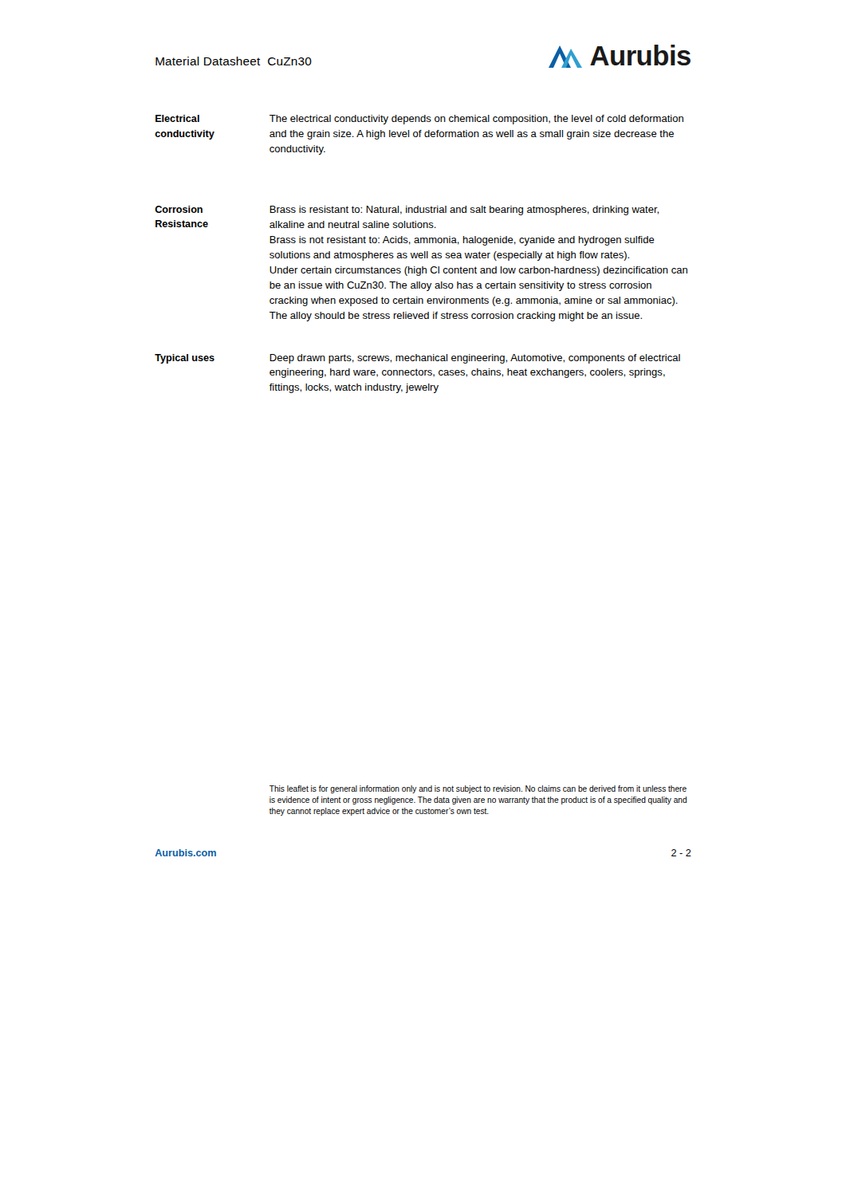Material Datasheet CuZn30
Aurubis
Electrical
conductivity
The electrical conductivity depends on chemical composition, the level of cold deformation and the grain size. A high level of deformation as well as a small grain size decrease the conductivity.
Corrosion
Resistance
Brass is resistant to: Natural, industrial and salt bearing atmospheres, drinking water, alkaline and neutral saline solutions.
Brass is not resistant to: Acids, ammonia, halogenide, cyanide and hydrogen sulfide solutions and atmospheres as well as sea water (especially at high flow rates).
Under certain circumstances (high Cl content and low carbon-hardness) dezincification can be an issue with CuZn30. The alloy also has a certain sensitivity to stress corrosion cracking when exposed to certain environments (e.g. ammonia, amine or sal ammoniac). The alloy should be stress relieved if stress corrosion cracking might be an issue.
Typical uses
Deep drawn parts, screws, mechanical engineering, Automotive, components of electrical engineering, hard ware, connectors, cases, chains, heat exchangers, coolers, springs, fittings, locks, watch industry, jewelry
This leaflet is for general information only and is not subject to revision. No claims can be derived from it unless there is evidence of intent or gross negligence. The data given are no warranty that the product is of a specified quality and they cannot replace expert advice or the customer’s own test.
Aurubis.com
2 - 2